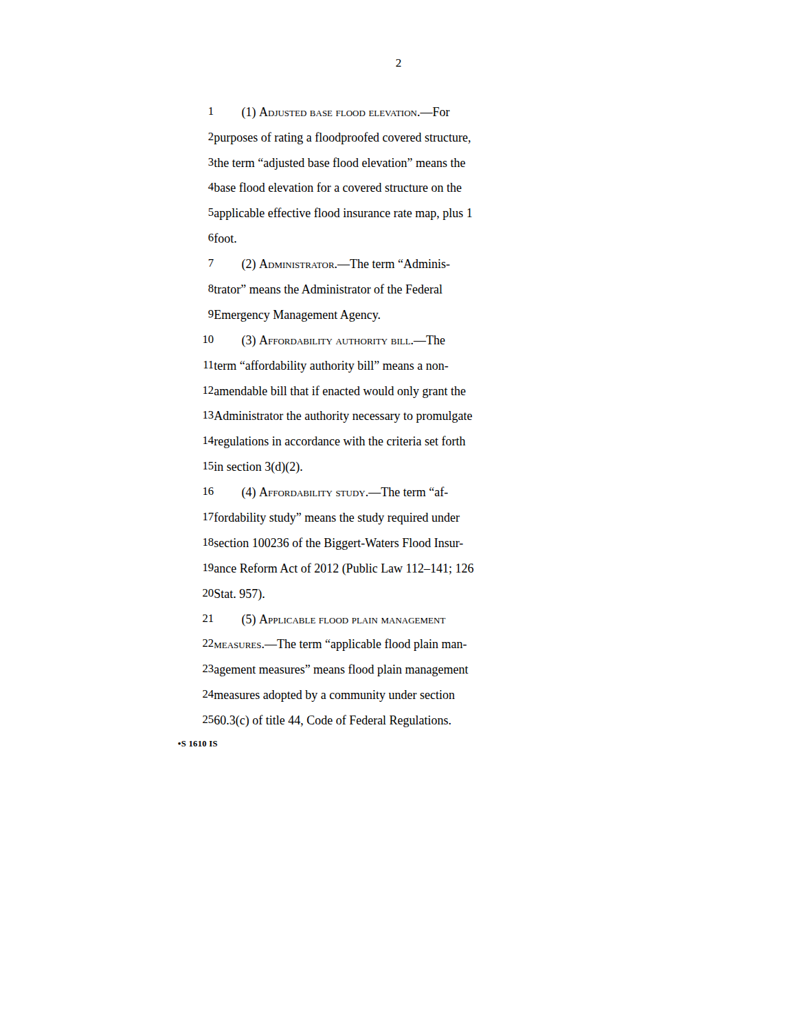2
| 1 | (1) Adjusted base flood elevation. —For |
| 2 | purposes of rating a floodproofed covered structure, |
| 3 | the term “adjusted base flood elevation” means the |
| 4 | base flood elevation for a covered structure on the |
| 5 | applicable effective flood insurance rate map, plus 1 |
| 6 | foot. |
| 7 | (2) Administrator. —The term “Adminis- |
| 8 | trator” means the Administrator of the Federal |
| 9 | Emergency Management Agency. |
| 10 | (3) Affordability authority bill. —The |
| 11 | term “affordability authority bill” means a non- |
| 12 | amendable bill that if enacted would only grant the |
| 13 | Administrator the authority necessary to promulgate |
| 14 | regulations in accordance with the criteria set forth |
| 15 | in section 3(d)(2). |
| 16 | (4) Affordability study. —The term “af- |
| 17 | fordability study” means the study required under |
| 18 | section 100236 of the Biggert-Waters Flood Insur- |
| 19 | ance Reform Act of 2012 (Public Law 112–141; 126 |
| 20 | Stat. 957). |
| 21 | (5) Applicable flood plain management |
| 22 | measures. —The term “applicable flood plain man- |
| 23 | agement measures” means flood plain management |
| 24 | measures adopted by a community under section |
| 25 | 60.3(c) of title 44, Code of Federal Regulations. |
•S 1610 IS